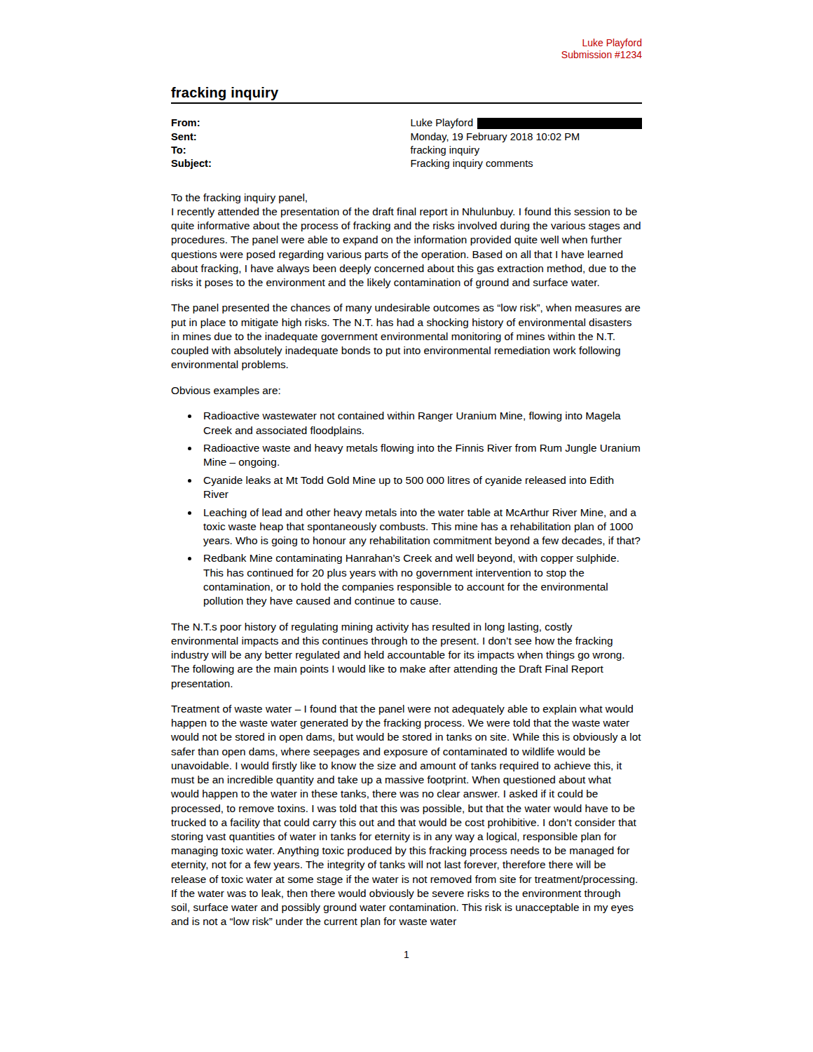Luke Playford
Submission #1234
fracking inquiry
| From: | Luke Playford |
| Sent: | Monday, 19 February 2018 10:02 PM |
| To: | fracking inquiry |
| Subject: | Fracking inquiry comments |
To the fracking inquiry panel,
I recently attended the presentation of the draft final report in Nhulunbuy. I found this session to be quite informative about the process of fracking and the risks involved during the various stages and procedures. The panel were able to expand on the information provided quite well when further questions were posed regarding various parts of the operation. Based on all that I have learned about fracking, I have always been deeply concerned about this gas extraction method, due to the risks it poses to the environment and the likely contamination of ground and surface water.
The panel presented the chances of many undesirable outcomes as “low risk”, when measures are put in place to mitigate high risks. The N.T. has had a shocking history of environmental disasters in mines due to the inadequate government environmental monitoring of mines within the N.T. coupled with absolutely inadequate bonds to put into environmental remediation work following environmental problems.
Obvious examples are:
Radioactive wastewater not contained within Ranger Uranium Mine, flowing into Magela Creek and associated floodplains.
Radioactive waste and heavy metals flowing into the Finnis River from Rum Jungle Uranium Mine – ongoing.
Cyanide leaks at Mt Todd Gold Mine up to 500 000 litres of cyanide released into Edith River
Leaching of lead and other heavy metals into the water table at McArthur River Mine, and a toxic waste heap that spontaneously combusts. This mine has a rehabilitation plan of 1000 years. Who is going to honour any rehabilitation commitment beyond a few decades, if that?
Redbank Mine contaminating Hanrahan’s Creek and well beyond, with copper sulphide. This has continued for 20 plus years with no government intervention to stop the contamination, or to hold the companies responsible to account for the environmental pollution they have caused and continue to cause.
The N.T.s poor history of regulating mining activity has resulted in long lasting, costly environmental impacts and this continues through to the present. I don’t see how the fracking industry will be any better regulated and held accountable for its impacts when things go wrong. The following are the main points I would like to make after attending the Draft Final Report presentation.
Treatment of waste water – I found that the panel were not adequately able to explain what would happen to the waste water generated by the fracking process. We were told that the waste water would not be stored in open dams, but would be stored in tanks on site. While this is obviously a lot safer than open dams, where seepages and exposure of contaminated to wildlife would be unavoidable. I would firstly like to know the size and amount of tanks required to achieve this, it must be an incredible quantity and take up a massive footprint. When questioned about what would happen to the water in these tanks, there was no clear answer. I asked if it could be processed, to remove toxins. I was told that this was possible, but that the water would have to be trucked to a facility that could carry this out and that would be cost prohibitive. I don’t consider that storing vast quantities of water in tanks for eternity is in any way a logical, responsible plan for managing toxic water. Anything toxic produced by this fracking process needs to be managed for eternity, not for a few years. The integrity of tanks will not last forever, therefore there will be release of toxic water at some stage if the water is not removed from site for treatment/processing. If the water was to leak, then there would obviously be severe risks to the environment through soil, surface water and possibly ground water contamination. This risk is unacceptable in my eyes and is not a “low risk” under the current plan for waste water
1